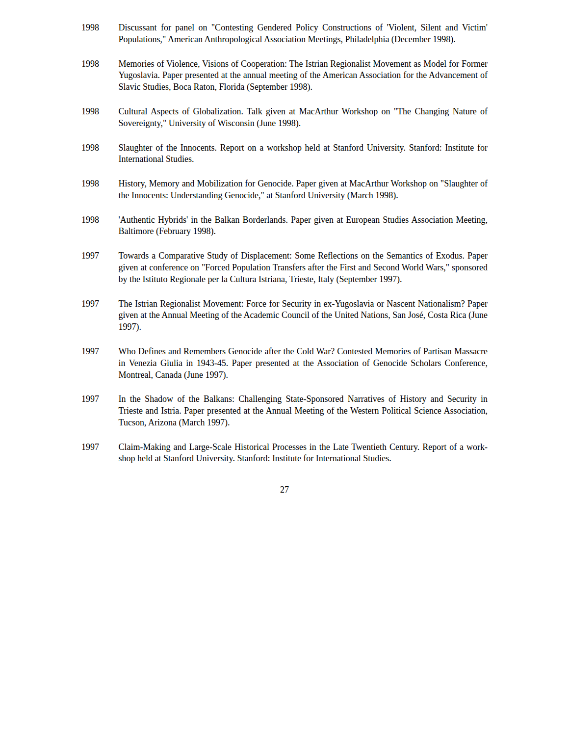1998 Discussant for panel on "Contesting Gendered Policy Constructions of 'Violent, Silent and Victim' Populations," American Anthropological Association Meetings, Philadelphia (December 1998).
1998 Memories of Violence, Visions of Cooperation: The Istrian Regionalist Movement as Model for Former Yugoslavia. Paper presented at the annual meeting of the American Association for the Advancement of Slavic Studies, Boca Raton, Florida (September 1998).
1998 Cultural Aspects of Globalization. Talk given at MacArthur Workshop on "The Changing Nature of Sovereignty," University of Wisconsin (June 1998).
1998 Slaughter of the Innocents. Report on a workshop held at Stanford University. Stanford: Institute for International Studies.
1998 History, Memory and Mobilization for Genocide. Paper given at MacArthur Workshop on "Slaughter of the Innocents: Understanding Genocide," at Stanford University (March 1998).
1998 'Authentic Hybrids' in the Balkan Borderlands. Paper given at European Studies Association Meeting, Baltimore (February 1998).
1997 Towards a Comparative Study of Displacement: Some Reflections on the Semantics of Exodus. Paper given at conference on "Forced Population Transfers after the First and Second World Wars," sponsored by the Istituto Regionale per la Cultura Istriana, Trieste, Italy (September 1997).
1997 The Istrian Regionalist Movement: Force for Security in ex-Yugoslavia or Nascent Nationalism? Paper given at the Annual Meeting of the Academic Council of the United Nations, San José, Costa Rica (June 1997).
1997 Who Defines and Remembers Genocide after the Cold War? Contested Memories of Partisan Massacre in Venezia Giulia in 1943-45. Paper presented at the Association of Genocide Scholars Conference, Montreal, Canada (June 1997).
1997 In the Shadow of the Balkans: Challenging State-Sponsored Narratives of History and Security in Trieste and Istria. Paper presented at the Annual Meeting of the Western Political Science Association, Tucson, Arizona (March 1997).
1997 Claim-Making and Large-Scale Historical Processes in the Late Twentieth Century. Report of a workshop held at Stanford University. Stanford: Institute for International Studies.
27